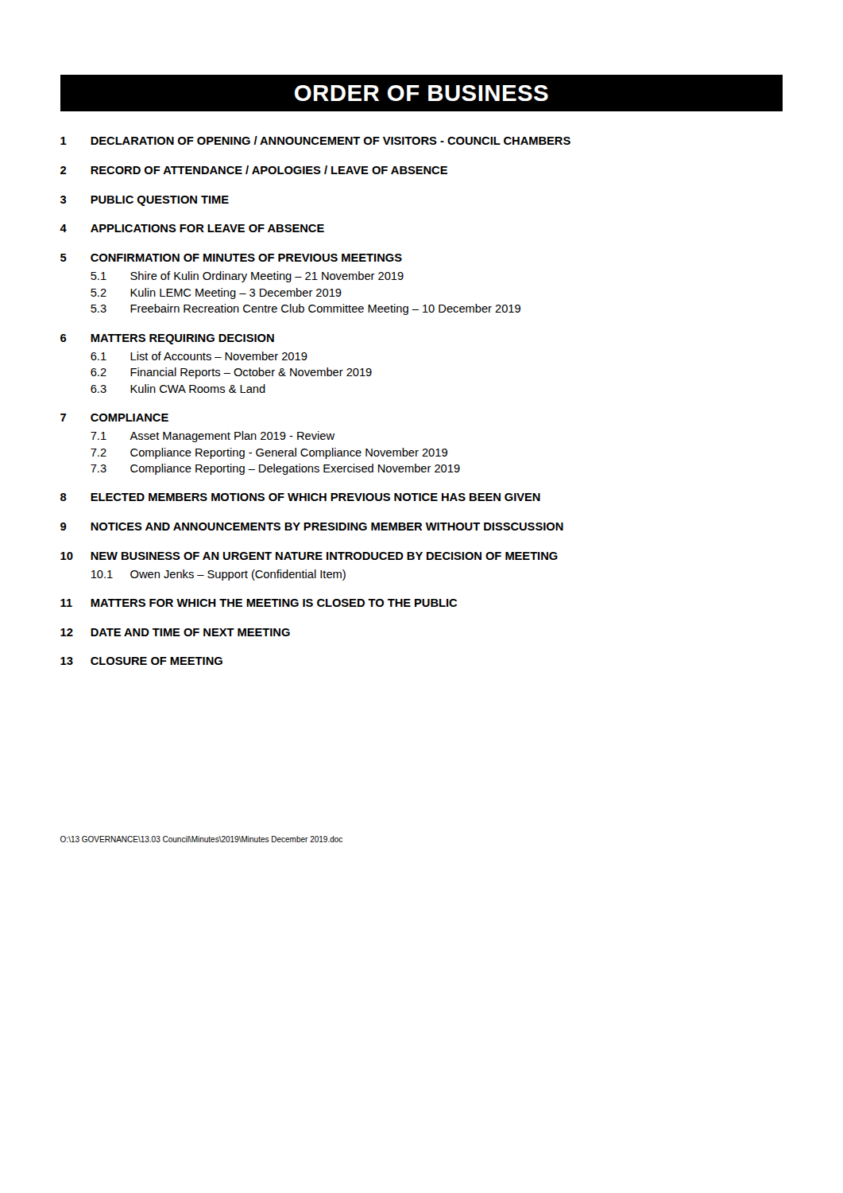ORDER OF BUSINESS
1 DECLARATION OF OPENING / ANNOUNCEMENT OF VISITORS - COUNCIL CHAMBERS
2 RECORD OF ATTENDANCE / APOLOGIES / LEAVE OF ABSENCE
3 PUBLIC QUESTION TIME
4 APPLICATIONS FOR LEAVE OF ABSENCE
5 CONFIRMATION OF MINUTES OF PREVIOUS MEETINGS
5.1 Shire of Kulin Ordinary Meeting – 21 November 2019
5.2 Kulin LEMC Meeting – 3 December 2019
5.3 Freebairn Recreation Centre Club Committee Meeting – 10 December 2019
6 MATTERS REQUIRING DECISION
6.1 List of Accounts – November 2019
6.2 Financial Reports – October & November 2019
6.3 Kulin CWA Rooms & Land
7 COMPLIANCE
7.1 Asset Management Plan 2019 - Review
7.2 Compliance Reporting - General Compliance November 2019
7.3 Compliance Reporting – Delegations Exercised November 2019
8 ELECTED MEMBERS MOTIONS OF WHICH PREVIOUS NOTICE HAS BEEN GIVEN
9 NOTICES AND ANNOUNCEMENTS BY PRESIDING MEMBER WITHOUT DISSCUSSION
10 NEW BUSINESS OF AN URGENT NATURE INTRODUCED BY DECISION OF MEETING
10.1 Owen Jenks – Support (Confidential Item)
11 MATTERS FOR WHICH THE MEETING IS CLOSED TO THE PUBLIC
12 DATE AND TIME OF NEXT MEETING
13 CLOSURE OF MEETING
O:\13 GOVERNANCE\13.03 Council\Minutes\2019\Minutes December 2019.doc